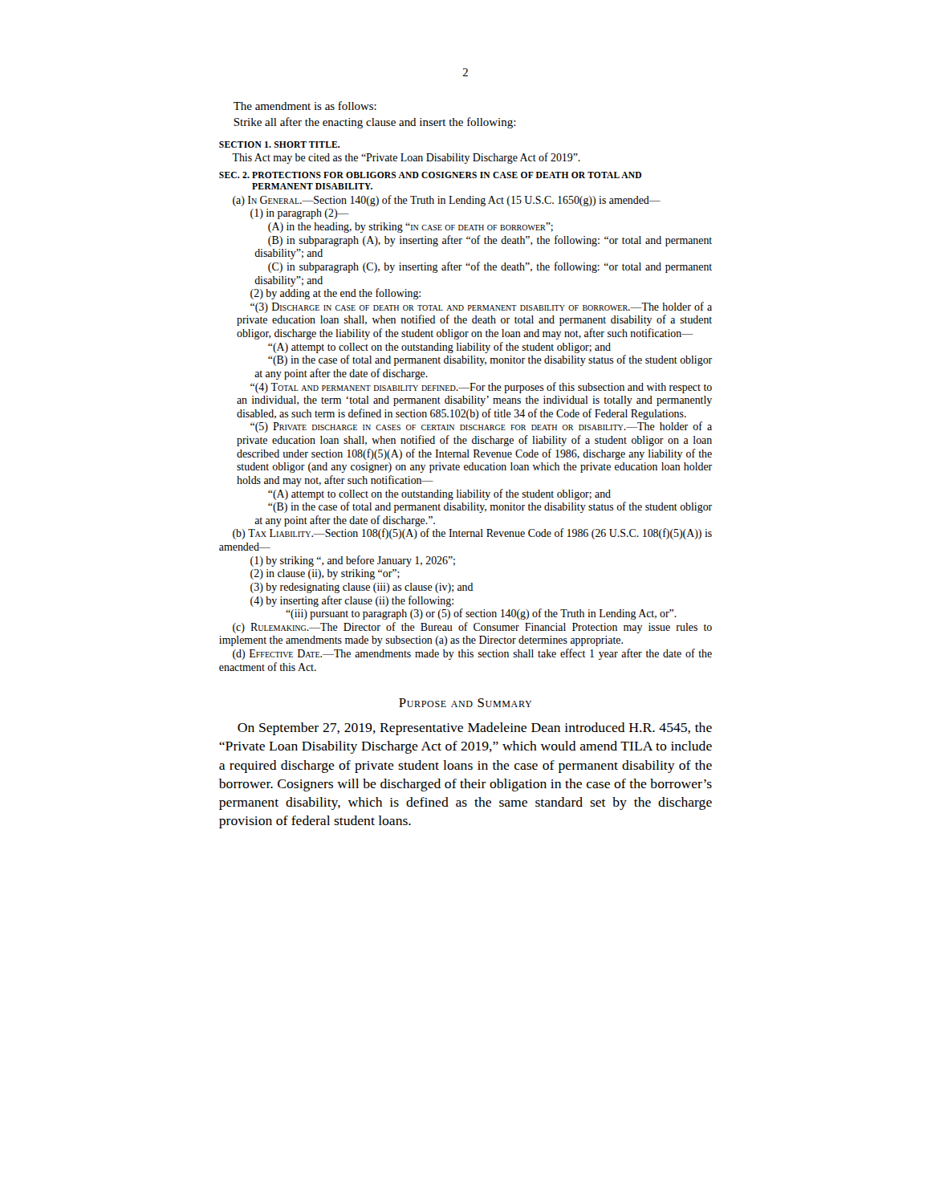2
The amendment is as follows:
Strike all after the enacting clause and insert the following:
SECTION 1. SHORT TITLE.
This Act may be cited as the “Private Loan Disability Discharge Act of 2019”.
SEC. 2. PROTECTIONS FOR OBLIGORS AND COSIGNERS IN CASE OF DEATH OR TOTAL AND PERMANENT DISABILITY.
(a) In General.—Section 140(g) of the Truth in Lending Act (15 U.S.C. 1650(g)) is amended—
(1) in paragraph (2)—
(A) in the heading, by striking “in case of death of borrower”;
(B) in subparagraph (A), by inserting after “of the death”, the following: “or total and permanent disability”; and
(C) in subparagraph (C), by inserting after “of the death”, the following: “or total and permanent disability”; and
(2) by adding at the end the following:
“(3) Discharge in case of death or total and permanent disability of borrower.—The holder of a private education loan shall, when notified of the death or total and permanent disability of a student obligor, discharge the liability of the student obligor on the loan and may not, after such notification—
“(A) attempt to collect on the outstanding liability of the student obligor; and
“(B) in the case of total and permanent disability, monitor the disability status of the student obligor at any point after the date of discharge.
“(4) Total and permanent disability defined.—For the purposes of this subsection and with respect to an individual, the term ‘total and permanent disability’ means the individual is totally and permanently disabled, as such term is defined in section 685.102(b) of title 34 of the Code of Federal Regulations.
“(5) Private discharge in cases of certain discharge for death or disability.—The holder of a private education loan shall, when notified of the discharge of liability of a student obligor on a loan described under section 108(f)(5)(A) of the Internal Revenue Code of 1986, discharge any liability of the student obligor (and any cosigner) on any private education loan which the private education loan holder holds and may not, after such notification—
“(A) attempt to collect on the outstanding liability of the student obligor; and
“(B) in the case of total and permanent disability, monitor the disability status of the student obligor at any point after the date of discharge.”.
(b) Tax Liability.—Section 108(f)(5)(A) of the Internal Revenue Code of 1986 (26 U.S.C. 108(f)(5)(A)) is amended—
(1) by striking “, and before January 1, 2026”;
(2) in clause (ii), by striking “or”;
(3) by redesignating clause (iii) as clause (iv); and
(4) by inserting after clause (ii) the following:
“(iii) pursuant to paragraph (3) or (5) of section 140(g) of the Truth in Lending Act, or”.
(c) Rulemaking.—The Director of the Bureau of Consumer Financial Protection may issue rules to implement the amendments made by subsection (a) as the Director determines appropriate.
(d) Effective Date.—The amendments made by this section shall take effect 1 year after the date of the enactment of this Act.
Purpose and Summary
On September 27, 2019, Representative Madeleine Dean introduced H.R. 4545, the “Private Loan Disability Discharge Act of 2019,” which would amend TILA to include a required discharge of private student loans in the case of permanent disability of the borrower. Cosigners will be discharged of their obligation in the case of the borrower’s permanent disability, which is defined as the same standard set by the discharge provision of federal student loans.